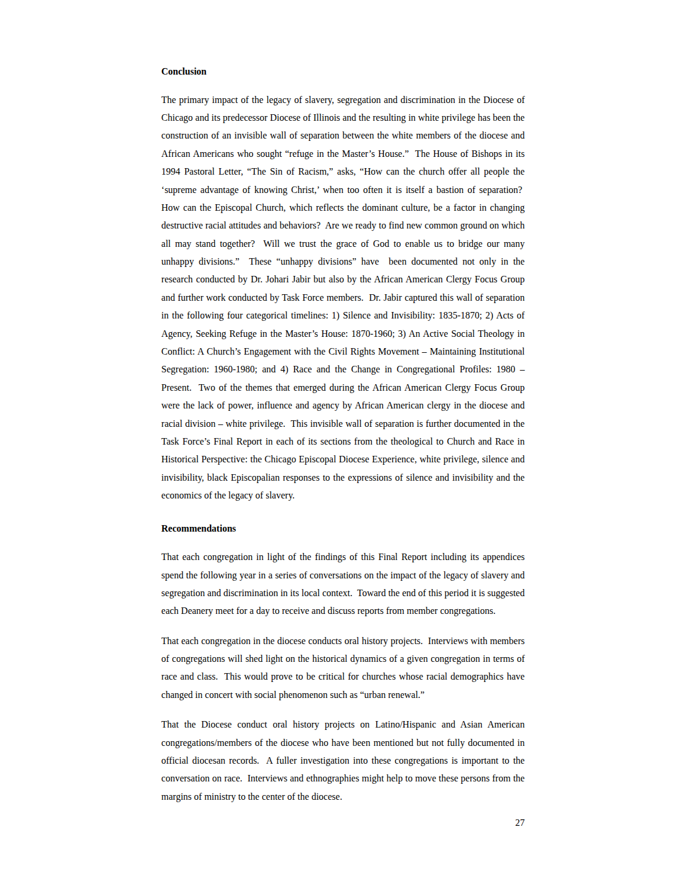Conclusion
The primary impact of the legacy of slavery, segregation and discrimination in the Diocese of Chicago and its predecessor Diocese of Illinois and the resulting in white privilege has been the construction of an invisible wall of separation between the white members of the diocese and African Americans who sought “refuge in the Master’s House.” The House of Bishops in its 1994 Pastoral Letter, “The Sin of Racism,” asks, “How can the church offer all people the ‘supreme advantage of knowing Christ,’ when too often it is itself a bastion of separation? How can the Episcopal Church, which reflects the dominant culture, be a factor in changing destructive racial attitudes and behaviors? Are we ready to find new common ground on which all may stand together? Will we trust the grace of God to enable us to bridge our many unhappy divisions.” These “unhappy divisions” have been documented not only in the research conducted by Dr. Johari Jabir but also by the African American Clergy Focus Group and further work conducted by Task Force members. Dr. Jabir captured this wall of separation in the following four categorical timelines: 1) Silence and Invisibility: 1835-1870; 2) Acts of Agency, Seeking Refuge in the Master’s House: 1870-1960; 3) An Active Social Theology in Conflict: A Church’s Engagement with the Civil Rights Movement – Maintaining Institutional Segregation: 1960-1980; and 4) Race and the Change in Congregational Profiles: 1980 – Present. Two of the themes that emerged during the African American Clergy Focus Group were the lack of power, influence and agency by African American clergy in the diocese and racial division – white privilege. This invisible wall of separation is further documented in the Task Force’s Final Report in each of its sections from the theological to Church and Race in Historical Perspective: the Chicago Episcopal Diocese Experience, white privilege, silence and invisibility, black Episcopalian responses to the expressions of silence and invisibility and the economics of the legacy of slavery.
Recommendations
That each congregation in light of the findings of this Final Report including its appendices spend the following year in a series of conversations on the impact of the legacy of slavery and segregation and discrimination in its local context. Toward the end of this period it is suggested each Deanery meet for a day to receive and discuss reports from member congregations.
That each congregation in the diocese conducts oral history projects. Interviews with members of congregations will shed light on the historical dynamics of a given congregation in terms of race and class. This would prove to be critical for churches whose racial demographics have changed in concert with social phenomenon such as “urban renewal.”
That the Diocese conduct oral history projects on Latino/Hispanic and Asian American congregations/members of the diocese who have been mentioned but not fully documented in official diocesan records. A fuller investigation into these congregations is important to the conversation on race. Interviews and ethnographies might help to move these persons from the margins of ministry to the center of the diocese.
27